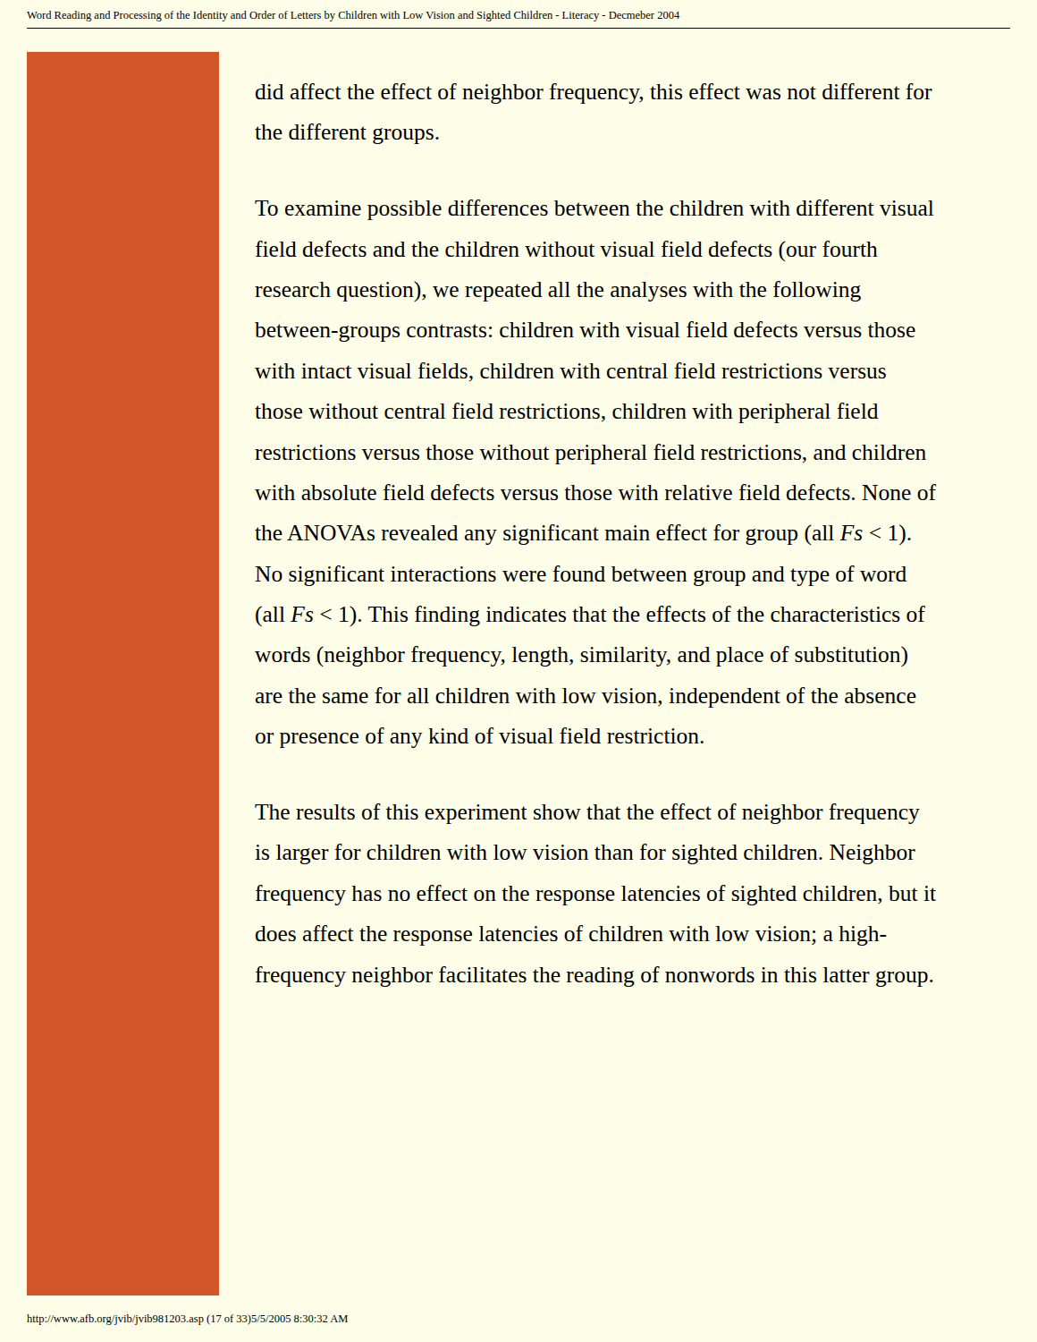Word Reading and Processing of the Identity and Order of Letters by Children with Low Vision and Sighted Children - Literacy - Decmeber 2004
did affect the effect of neighbor frequency, this effect was not different for the different groups.
To examine possible differences between the children with different visual field defects and the children without visual field defects (our fourth research question), we repeated all the analyses with the following between-groups contrasts: children with visual field defects versus those with intact visual fields, children with central field restrictions versus those without central field restrictions, children with peripheral field restrictions versus those without peripheral field restrictions, and children with absolute field defects versus those with relative field defects. None of the ANOVAs revealed any significant main effect for group (all Fs < 1). No significant interactions were found between group and type of word (all Fs < 1). This finding indicates that the effects of the characteristics of words (neighbor frequency, length, similarity, and place of substitution) are the same for all children with low vision, independent of the absence or presence of any kind of visual field restriction.
The results of this experiment show that the effect of neighbor frequency is larger for children with low vision than for sighted children. Neighbor frequency has no effect on the response latencies of sighted children, but it does affect the response latencies of children with low vision; a high-frequency neighbor facilitates the reading of nonwords in this latter group.
http://www.afb.org/jvib/jvib981203.asp (17 of 33)5/5/2005 8:30:32 AM